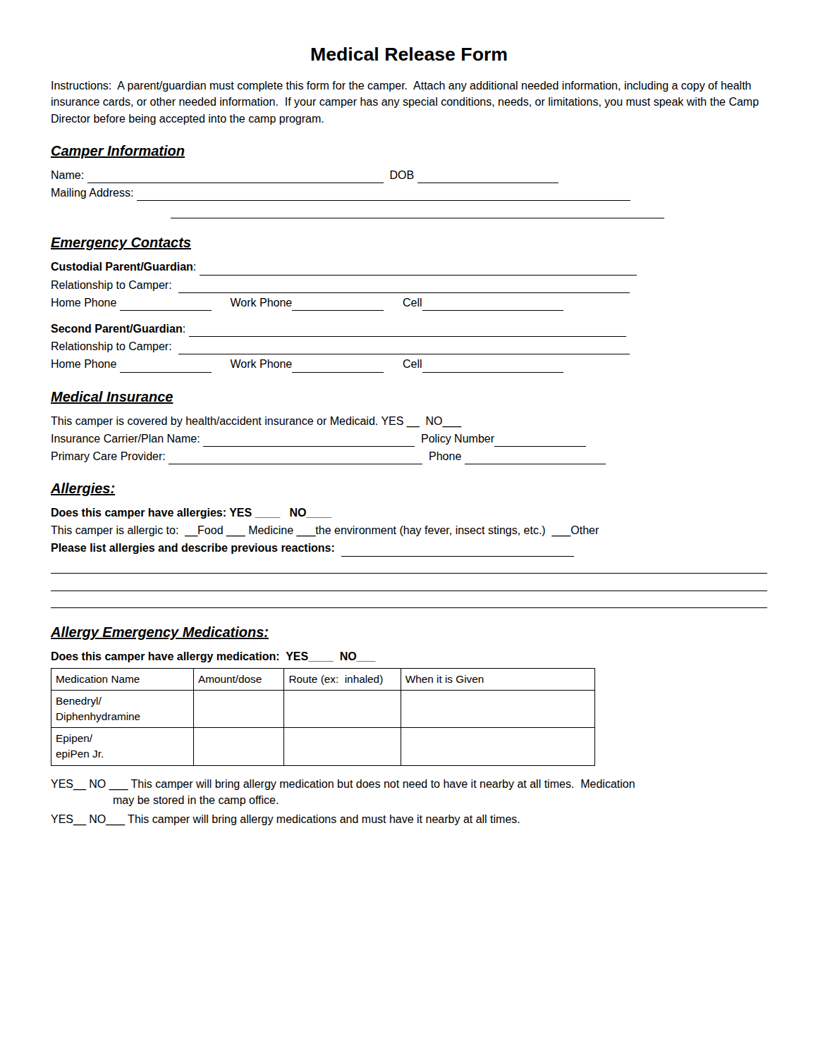Medical Release Form
Instructions: A parent/guardian must complete this form for the camper. Attach any additional needed information, including a copy of health insurance cards, or other needed information. If your camper has any special conditions, needs, or limitations, you must speak with the Camp Director before being accepted into the camp program.
Camper Information
Name: DOB
Mailing Address:
Emergency Contacts
Custodial Parent/Guardian:
Relationship to Camper:
Home Phone Work Phone Cell
Second Parent/Guardian:
Relationship to Camper:
Home Phone Work Phone Cell
Medical Insurance
This camper is covered by health/accident insurance or Medicaid. YES __ NO___
Insurance Carrier/Plan Name: Policy Number
Primary Care Provider: Phone
Allergies:
Does this camper have allergies: YES ____ NO____
This camper is allergic to: __Food ___ Medicine ___the environment (hay fever, insect stings, etc.) ___Other
Please list allergies and describe previous reactions:
Allergy Emergency Medications:
Does this camper have allergy medication: YES____ NO___
| Medication Name | Amount/dose | Route (ex: inhaled) | When it is Given |
| --- | --- | --- | --- |
| Benedryl/ Diphenhydramine | | | |
| Epipen/ epiPen Jr. | | | |
YES__ NO ___ This camper will bring allergy medication but does not need to have it nearby at all times. Medication may be stored in the camp office.
YES__ NO___ This camper will bring allergy medications and must have it nearby at all times.